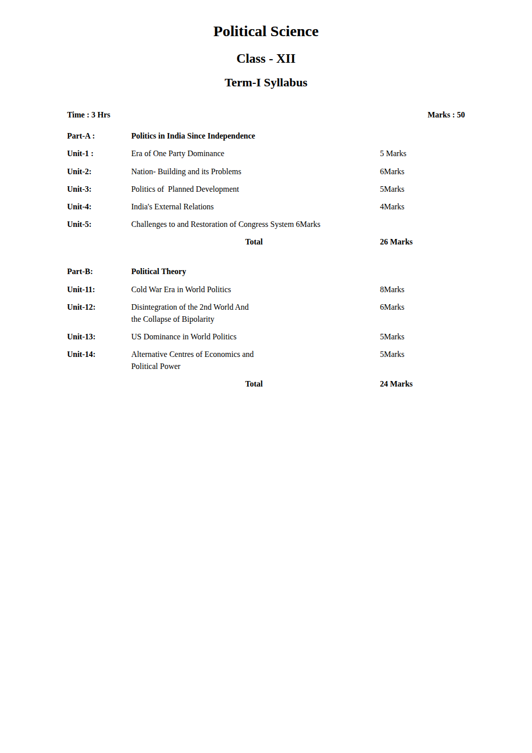Political Science
Class - XII
Term-I Syllabus
| Time : 3 Hrs | Marks : 50 |
| Part-A : | Politics in India Since Independence | |
| Unit-1 : | Era of One Party Dominance | 5 Marks |
| Unit-2: | Nation- Building and its Problems | 6Marks |
| Unit-3: | Politics of Planned Development | 5Marks |
| Unit-4: | India's External Relations | 4Marks |
| Unit-5: | Challenges to and Restoration of Congress System 6Marks |
| | Total | 26 Marks |
| Part-B: | Political Theory | |
| Unit-11: | Cold War Era in World Politics | 8Marks |
| Unit-12: | Disintegration of the 2nd World And the Collapse of Bipolarity | 6Marks |
| Unit-13: | US Dominance in World Politics | 5Marks |
| Unit-14: | Alternative Centres of Economics and Political Power | 5Marks |
| | Total | 24 Marks |